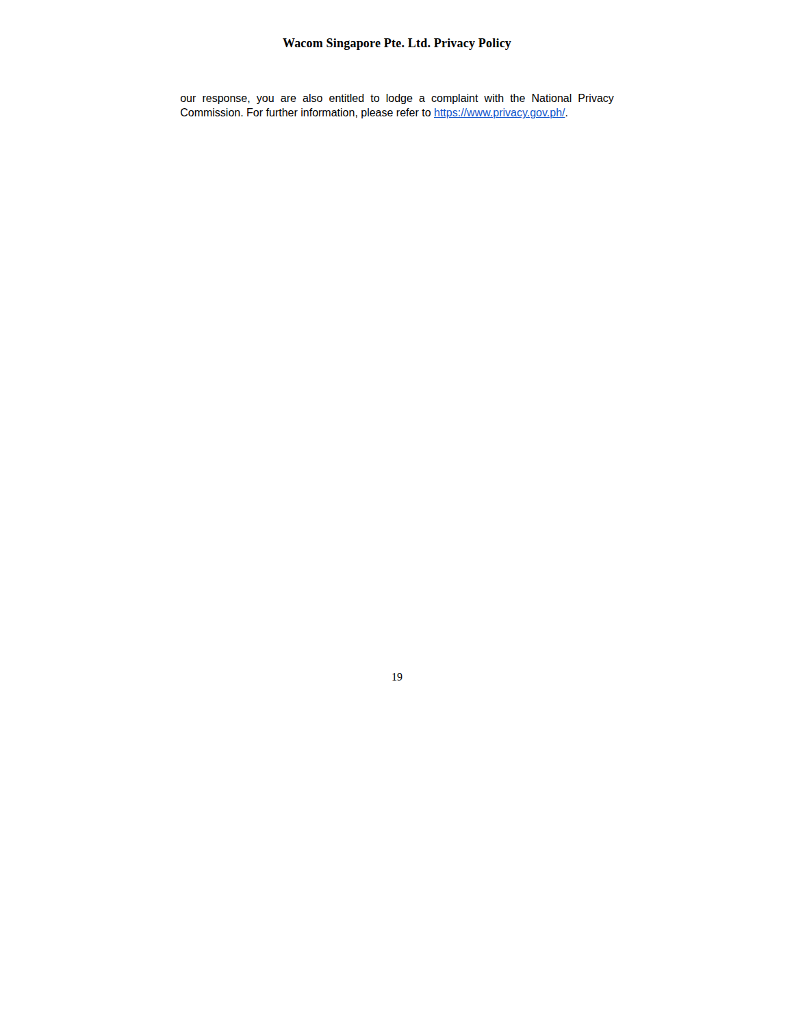Wacom Singapore Pte. Ltd. Privacy Policy
our response, you are also entitled to lodge a complaint with the National Privacy Commission. For further information, please refer to https://www.privacy.gov.ph/.
19